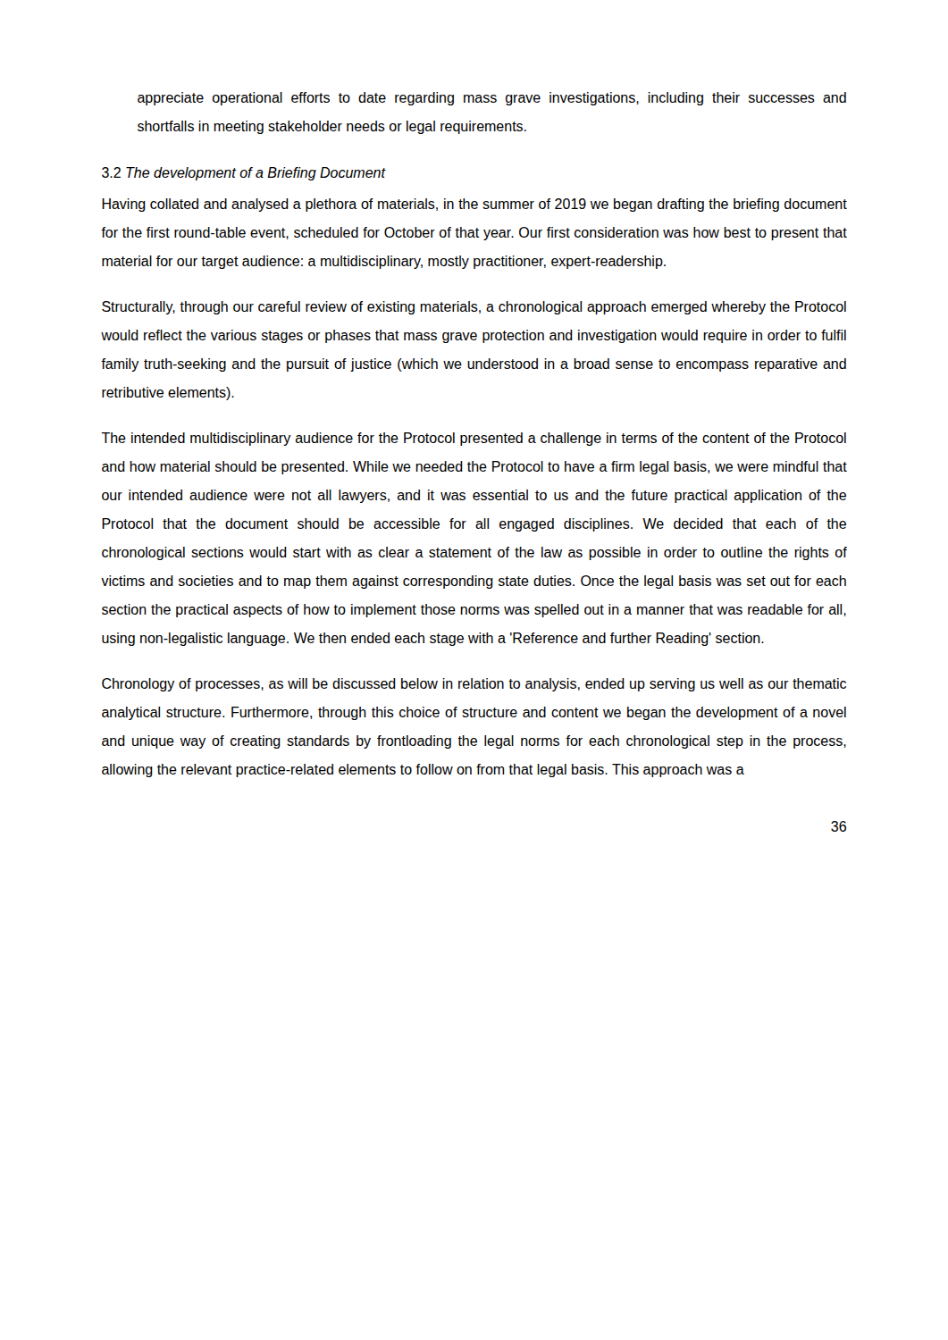appreciate operational efforts to date regarding mass grave investigations, including their successes and shortfalls in meeting stakeholder needs or legal requirements.
3.2 The development of a Briefing Document
Having collated and analysed a plethora of materials, in the summer of 2019 we began drafting the briefing document for the first round-table event, scheduled for October of that year. Our first consideration was how best to present that material for our target audience: a multidisciplinary, mostly practitioner, expert-readership.
Structurally, through our careful review of existing materials, a chronological approach emerged whereby the Protocol would reflect the various stages or phases that mass grave protection and investigation would require in order to fulfil family truth-seeking and the pursuit of justice (which we understood in a broad sense to encompass reparative and retributive elements).
The intended multidisciplinary audience for the Protocol presented a challenge in terms of the content of the Protocol and how material should be presented. While we needed the Protocol to have a firm legal basis, we were mindful that our intended audience were not all lawyers, and it was essential to us and the future practical application of the Protocol that the document should be accessible for all engaged disciplines. We decided that each of the chronological sections would start with as clear a statement of the law as possible in order to outline the rights of victims and societies and to map them against corresponding state duties. Once the legal basis was set out for each section the practical aspects of how to implement those norms was spelled out in a manner that was readable for all, using non-legalistic language. We then ended each stage with a 'Reference and further Reading' section.
Chronology of processes, as will be discussed below in relation to analysis, ended up serving us well as our thematic analytical structure. Furthermore, through this choice of structure and content we began the development of a novel and unique way of creating standards by frontloading the legal norms for each chronological step in the process, allowing the relevant practice-related elements to follow on from that legal basis. This approach was a
36